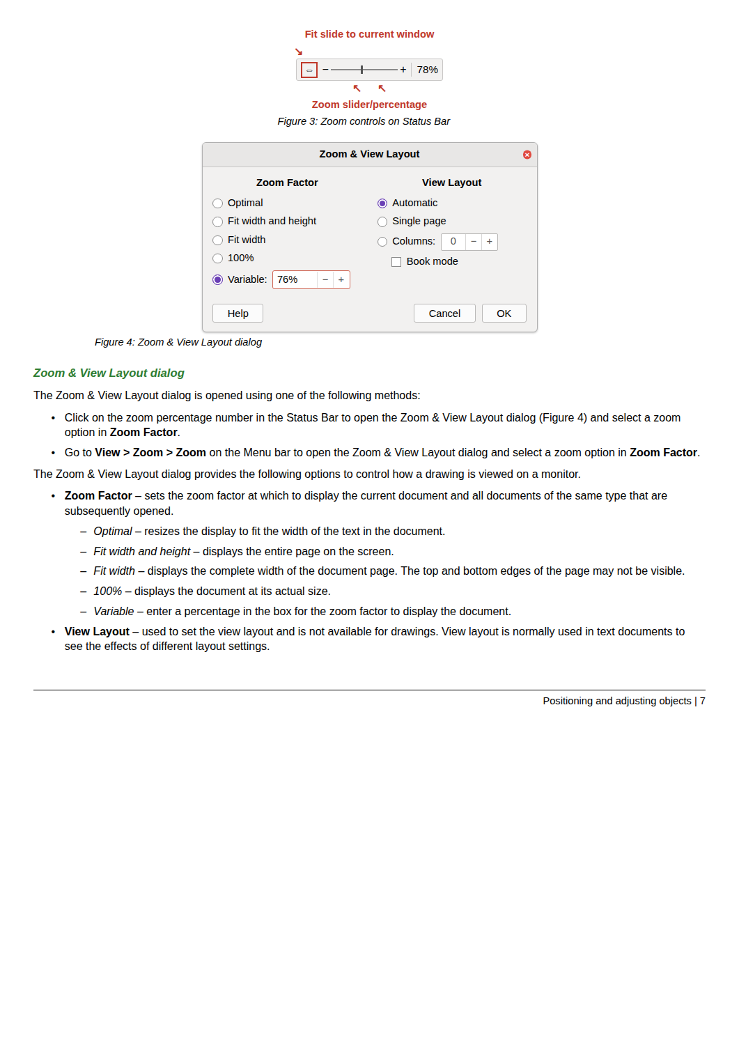Fit slide to current window
↘
⇔ − + 78%
↖ ↖
Zoom slider/percentage
Figure 3: Zoom controls on Status Bar
Zoom & View Layout×
Zoom Factor
Optimal
Fit width and height
Fit width
100%
Variable: − +
View Layout
Automatic
Single page
Columns: 0−+
Book mode
Help Cancel OK
Figure 4: Zoom & View Layout dialog
Zoom & View Layout dialog
The Zoom & View Layout dialog is opened using one of the following methods:
Click on the zoom percentage number in the Status Bar to open the Zoom & View Layout dialog (Figure 4) and select a zoom option in Zoom Factor.
Go to View > Zoom > Zoom on the Menu bar to open the Zoom & View Layout dialog and select a zoom option in Zoom Factor.
The Zoom & View Layout dialog provides the following options to control how a drawing is viewed on a monitor.
Zoom Factor – sets the zoom factor at which to display the current document and all documents of the same type that are subsequently opened.
Optimal – resizes the display to fit the width of the text in the document.
Fit width and height – displays the entire page on the screen.
Fit width – displays the complete width of the document page. The top and bottom edges of the page may not be visible.
100% – displays the document at its actual size.
Variable – enter a percentage in the box for the zoom factor to display the document.
View Layout – used to set the view layout and is not available for drawings. View layout is normally used in text documents to see the effects of different layout settings.
Positioning and adjusting objects | 7